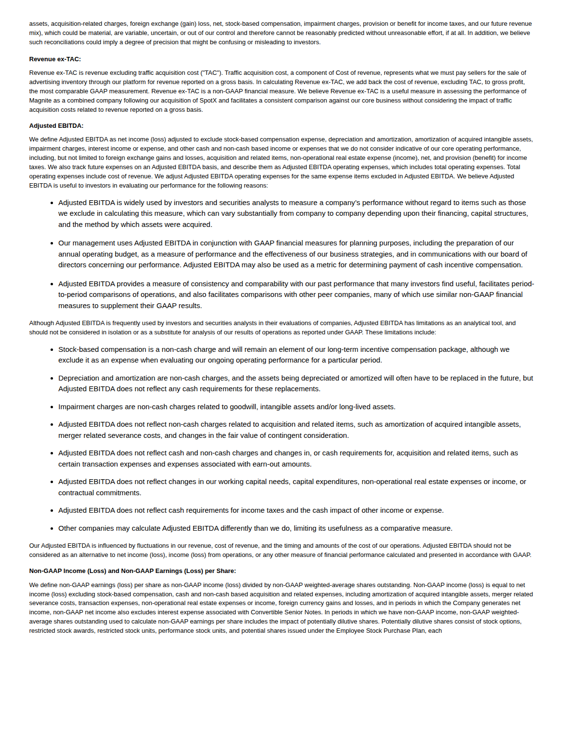assets, acquisition-related charges, foreign exchange (gain) loss, net, stock-based compensation, impairment charges, provision or benefit for income taxes, and our future revenue mix), which could be material, are variable, uncertain, or out of our control and therefore cannot be reasonably predicted without unreasonable effort, if at all. In addition, we believe such reconciliations could imply a degree of precision that might be confusing or misleading to investors.
Revenue ex-TAC:
Revenue ex-TAC is revenue excluding traffic acquisition cost ("TAC"). Traffic acquisition cost, a component of Cost of revenue, represents what we must pay sellers for the sale of advertising inventory through our platform for revenue reported on a gross basis. In calculating Revenue ex-TAC, we add back the cost of revenue, excluding TAC, to gross profit, the most comparable GAAP measurement. Revenue ex-TAC is a non-GAAP financial measure. We believe Revenue ex-TAC is a useful measure in assessing the performance of Magnite as a combined company following our acquisition of SpotX and facilitates a consistent comparison against our core business without considering the impact of traffic acquisition costs related to revenue reported on a gross basis.
Adjusted EBITDA:
We define Adjusted EBITDA as net income (loss) adjusted to exclude stock-based compensation expense, depreciation and amortization, amortization of acquired intangible assets, impairment charges, interest income or expense, and other cash and non-cash based income or expenses that we do not consider indicative of our core operating performance, including, but not limited to foreign exchange gains and losses, acquisition and related items, non-operational real estate expense (income), net, and provision (benefit) for income taxes. We also track future expenses on an Adjusted EBITDA basis, and describe them as Adjusted EBITDA operating expenses, which includes total operating expenses. Total operating expenses include cost of revenue. We adjust Adjusted EBITDA operating expenses for the same expense items excluded in Adjusted EBITDA. We believe Adjusted EBITDA is useful to investors in evaluating our performance for the following reasons:
Adjusted EBITDA is widely used by investors and securities analysts to measure a company’s performance without regard to items such as those we exclude in calculating this measure, which can vary substantially from company to company depending upon their financing, capital structures, and the method by which assets were acquired.
Our management uses Adjusted EBITDA in conjunction with GAAP financial measures for planning purposes, including the preparation of our annual operating budget, as a measure of performance and the effectiveness of our business strategies, and in communications with our board of directors concerning our performance. Adjusted EBITDA may also be used as a metric for determining payment of cash incentive compensation.
Adjusted EBITDA provides a measure of consistency and comparability with our past performance that many investors find useful, facilitates period-to-period comparisons of operations, and also facilitates comparisons with other peer companies, many of which use similar non-GAAP financial measures to supplement their GAAP results.
Although Adjusted EBITDA is frequently used by investors and securities analysts in their evaluations of companies, Adjusted EBITDA has limitations as an analytical tool, and should not be considered in isolation or as a substitute for analysis of our results of operations as reported under GAAP. These limitations include:
Stock-based compensation is a non-cash charge and will remain an element of our long-term incentive compensation package, although we exclude it as an expense when evaluating our ongoing operating performance for a particular period.
Depreciation and amortization are non-cash charges, and the assets being depreciated or amortized will often have to be replaced in the future, but Adjusted EBITDA does not reflect any cash requirements for these replacements.
Impairment charges are non-cash charges related to goodwill, intangible assets and/or long-lived assets.
Adjusted EBITDA does not reflect non-cash charges related to acquisition and related items, such as amortization of acquired intangible assets, merger related severance costs, and changes in the fair value of contingent consideration.
Adjusted EBITDA does not reflect cash and non-cash charges and changes in, or cash requirements for, acquisition and related items, such as certain transaction expenses and expenses associated with earn-out amounts.
Adjusted EBITDA does not reflect changes in our working capital needs, capital expenditures, non-operational real estate expenses or income, or contractual commitments.
Adjusted EBITDA does not reflect cash requirements for income taxes and the cash impact of other income or expense.
Other companies may calculate Adjusted EBITDA differently than we do, limiting its usefulness as a comparative measure.
Our Adjusted EBITDA is influenced by fluctuations in our revenue, cost of revenue, and the timing and amounts of the cost of our operations. Adjusted EBITDA should not be considered as an alternative to net income (loss), income (loss) from operations, or any other measure of financial performance calculated and presented in accordance with GAAP.
Non-GAAP Income (Loss) and Non-GAAP Earnings (Loss) per Share:
We define non-GAAP earnings (loss) per share as non-GAAP income (loss) divided by non-GAAP weighted-average shares outstanding. Non-GAAP income (loss) is equal to net income (loss) excluding stock-based compensation, cash and non-cash based acquisition and related expenses, including amortization of acquired intangible assets, merger related severance costs, transaction expenses, non-operational real estate expenses or income, foreign currency gains and losses, and in periods in which the Company generates net income, non-GAAP net income also excludes interest expense associated with Convertible Senior Notes. In periods in which we have non-GAAP income, non-GAAP weighted-average shares outstanding used to calculate non-GAAP earnings per share includes the impact of potentially dilutive shares. Potentially dilutive shares consist of stock options, restricted stock awards, restricted stock units, performance stock units, and potential shares issued under the Employee Stock Purchase Plan, each